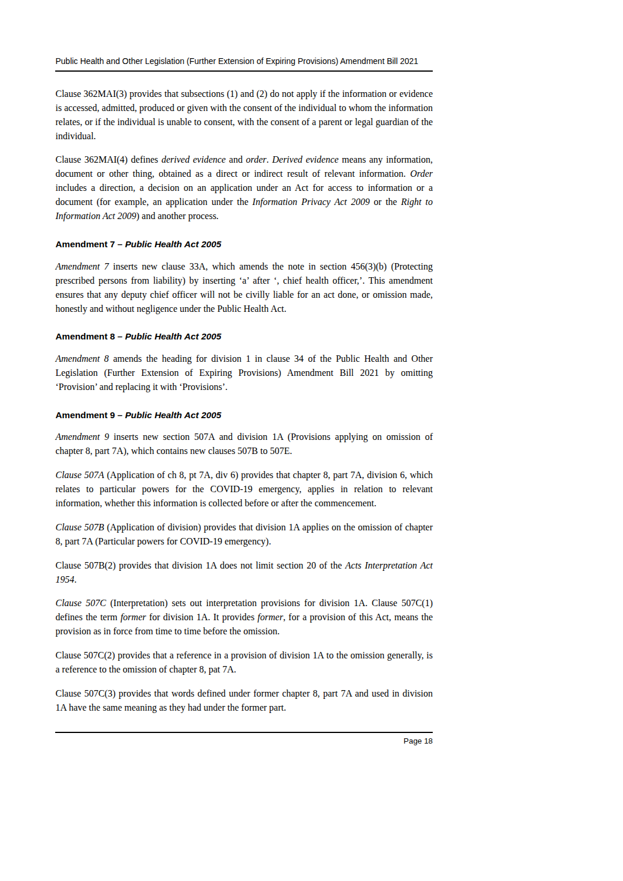Public Health and Other Legislation (Further Extension of Expiring Provisions) Amendment Bill 2021
Clause 362MAI(3) provides that subsections (1) and (2) do not apply if the information or evidence is accessed, admitted, produced or given with the consent of the individual to whom the information relates, or if the individual is unable to consent, with the consent of a parent or legal guardian of the individual.
Clause 362MAI(4) defines derived evidence and order. Derived evidence means any information, document or other thing, obtained as a direct or indirect result of relevant information. Order includes a direction, a decision on an application under an Act for access to information or a document (for example, an application under the Information Privacy Act 2009 or the Right to Information Act 2009) and another process.
Amendment 7 – Public Health Act 2005
Amendment 7 inserts new clause 33A, which amends the note in section 456(3)(b) (Protecting prescribed persons from liability) by inserting ‘a’ after ‘, chief health officer,’. This amendment ensures that any deputy chief officer will not be civilly liable for an act done, or omission made, honestly and without negligence under the Public Health Act.
Amendment 8 – Public Health Act 2005
Amendment 8 amends the heading for division 1 in clause 34 of the Public Health and Other Legislation (Further Extension of Expiring Provisions) Amendment Bill 2021 by omitting ‘Provision’ and replacing it with ‘Provisions’.
Amendment 9 – Public Health Act 2005
Amendment 9 inserts new section 507A and division 1A (Provisions applying on omission of chapter 8, part 7A), which contains new clauses 507B to 507E.
Clause 507A (Application of ch 8, pt 7A, div 6) provides that chapter 8, part 7A, division 6, which relates to particular powers for the COVID-19 emergency, applies in relation to relevant information, whether this information is collected before or after the commencement.
Clause 507B (Application of division) provides that division 1A applies on the omission of chapter 8, part 7A (Particular powers for COVID-19 emergency).
Clause 507B(2) provides that division 1A does not limit section 20 of the Acts Interpretation Act 1954.
Clause 507C (Interpretation) sets out interpretation provisions for division 1A. Clause 507C(1) defines the term former for division 1A. It provides former, for a provision of this Act, means the provision as in force from time to time before the omission.
Clause 507C(2) provides that a reference in a provision of division 1A to the omission generally, is a reference to the omission of chapter 8, pat 7A.
Clause 507C(3) provides that words defined under former chapter 8, part 7A and used in division 1A have the same meaning as they had under the former part.
Page 18